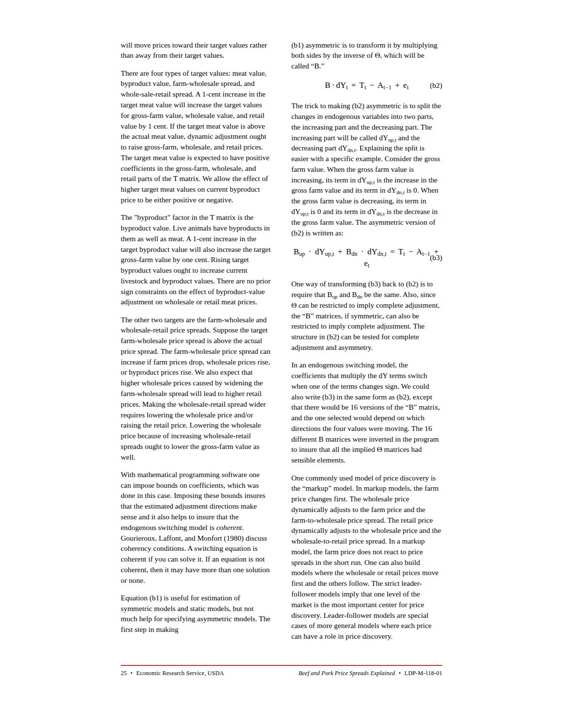will move prices toward their target values rather than away from their target values.
There are four types of target values: meat value, byproduct value, farm-wholesale spread, and whole-sale-retail spread. A 1-cent increase in the target meat value will increase the target values for gross-farm value, wholesale value, and retail value by 1 cent. If the target meat value is above the actual meat value, dynamic adjustment ought to raise gross-farm, wholesale, and retail prices. The target meat value is expected to have positive coefficients in the gross-farm, wholesale, and retail parts of the T matrix. We allow the effect of higher target meat values on current byproduct price to be either positive or negative.
The "byproduct" factor in the T matrix is the byproduct value. Live animals have byproducts in them as well as meat. A 1-cent increase in the target byproduct value will also increase the target gross-farm value by one cent. Rising target byproduct values ought to increase current livestock and byproduct values. There are no prior sign constraints on the effect of byproduct-value adjustment on wholesale or retail meat prices.
The other two targets are the farm-wholesale and wholesale-retail price spreads. Suppose the target farm-wholesale price spread is above the actual price spread. The farm-wholesale price spread can increase if farm prices drop, wholesale prices rise, or byproduct prices rise. We also expect that higher wholesale prices caused by widening the farm-wholesale spread will lead to higher retail prices. Making the wholesale-retail spread wider requires lowering the wholesale price and/or raising the retail price. Lowering the wholesale price because of increasing wholesale-retail spreads ought to lower the gross-farm value as well.
With mathematical programming software one can impose bounds on coefficients, which was done in this case. Imposing these bounds insures that the estimated adjustment directions make sense and it also helps to insure that the endogenous switching model is coherent. Gourieroux, Laffont, and Monfort (1980) discuss coherency conditions. A switching equation is coherent if you can solve it. If an equation is not coherent, then it may have more than one solution or none.
Equation (b1) is useful for estimation of symmetric models and static models, but not much help for specifying asymmetric models. The first step in making
(b1) asymmetric is to transform it by multiplying both sides by the inverse of Θ, which will be called “B.”
B·dYt = Tt − At−1 + et (b2)
The trick to making (b2) asymmetric is to split the changes in endogenous variables into two parts, the increasing part and the decreasing part. The increasing part will be called dYup,t and the decreasing part dYdn,t. Explaining the split is easier with a specific example. Consider the gross farm value. When the gross farm value is increasing, its term in dYup,t is the increase in the gross farm value and its term in dYdn,t is 0. When the gross farm value is decreasing, its term in dYup,t is 0 and its term in dYdn,t is the decrease in the gross farm value. The asymmetric version of (b2) is written as:
Bup · dYup,t + Bdn · dYdn,t = Tt − At−1 + et (b3)
One way of transforming (b3) back to (b2) is to require that Bup and Bdn be the same. Also, since Θ can be restricted to imply complete adjustment, the “B” matrices, if symmetric, can also be restricted to imply complete adjustment. The structure in (b2) can be tested for complete adjustment and asymmetry.
In an endogenous switching model, the coefficients that multiply the dY terms switch when one of the terms changes sign. We could also write (b3) in the same form as (b2), except that there would be 16 versions of the “B” matrix, and the one selected would depend on which directions the four values were moving. The 16 different B matrices were inverted in the program to insure that all the implied Θ matrices had sensible elements.
One commonly used model of price discovery is the “markup” model. In markup models, the farm price changes first. The wholesale price dynamically adjusts to the farm price and the farm-to-wholesale price spread. The retail price dynamically adjusts to the wholesale price and the wholesale-to-retail price spread. In a markup model, the farm price does not react to price spreads in the short run. One can also build models where the wholesale or retail prices move first and the others follow. The strict leader-follower models imply that one level of the market is the most important center for price discovery. Leader-follower models are special cases of more general models where each price can have a role in price discovery.
25 • Economic Research Service, USDA
Beef and Pork Price Spreads Explained • LDP-M-118-01